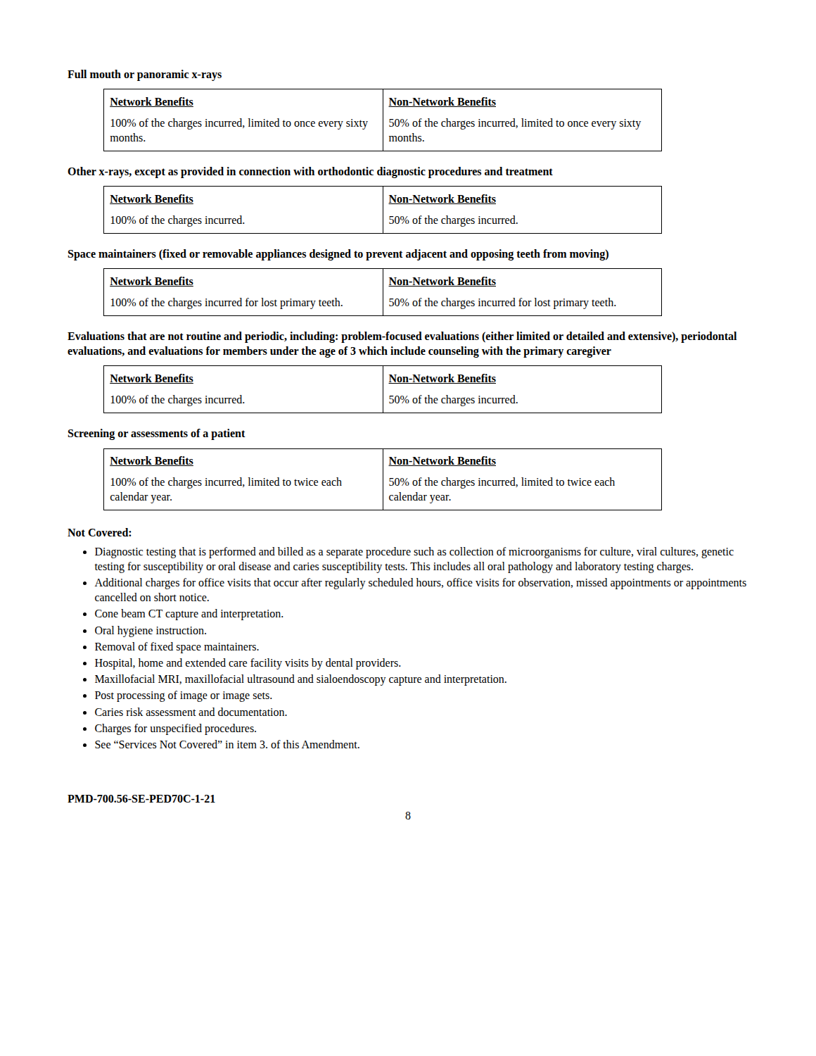Full mouth or panoramic x-rays
| Network Benefits 100% of the charges incurred, limited to once every sixty months. | Non-Network Benefits 50% of the charges incurred, limited to once every sixty months. |
Other x-rays, except as provided in connection with orthodontic diagnostic procedures and treatment
| Network Benefits 100% of the charges incurred. | Non-Network Benefits 50% of the charges incurred. |
Space maintainers (fixed or removable appliances designed to prevent adjacent and opposing teeth from moving)
| Network Benefits 100% of the charges incurred for lost primary teeth. | Non-Network Benefits 50% of the charges incurred for lost primary teeth. |
Evaluations that are not routine and periodic, including: problem-focused evaluations (either limited or detailed and extensive), periodontal evaluations, and evaluations for members under the age of 3 which include counseling with the primary caregiver
| Network Benefits 100% of the charges incurred. | Non-Network Benefits 50% of the charges incurred. |
Screening or assessments of a patient
| Network Benefits 100% of the charges incurred, limited to twice each calendar year. | Non-Network Benefits 50% of the charges incurred, limited to twice each calendar year. |
Not Covered:
Diagnostic testing that is performed and billed as a separate procedure such as collection of microorganisms for culture, viral cultures, genetic testing for susceptibility or oral disease and caries susceptibility tests. This includes all oral pathology and laboratory testing charges.
Additional charges for office visits that occur after regularly scheduled hours, office visits for observation, missed appointments or appointments cancelled on short notice.
Cone beam CT capture and interpretation.
Oral hygiene instruction.
Removal of fixed space maintainers.
Hospital, home and extended care facility visits by dental providers.
Maxillofacial MRI, maxillofacial ultrasound and sialoendoscopy capture and interpretation.
Post processing of image or image sets.
Caries risk assessment and documentation.
Charges for unspecified procedures.
See “Services Not Covered” in item 3. of this Amendment.
PMD-700.56-SE-PED70C-1-21
8